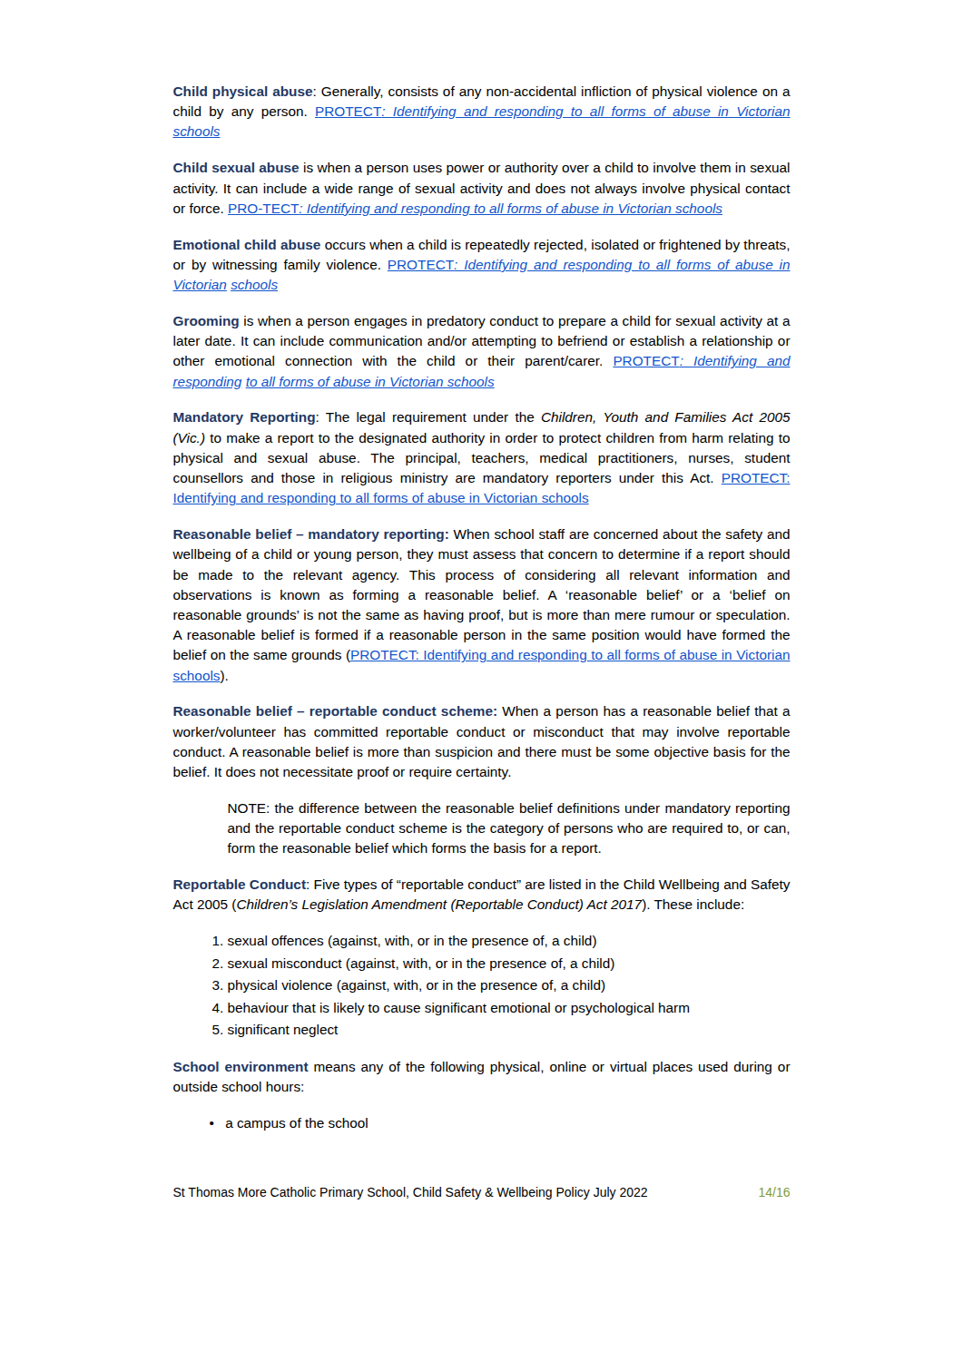Child physical abuse: Generally, consists of any non-accidental infliction of physical violence on a child by any person. PROTECT: Identifying and responding to all forms of abuse in Victorian schools
Child sexual abuse is when a person uses power or authority over a child to involve them in sexual activity. It can include a wide range of sexual activity and does not always involve physical contact or force. PRO-TECT: Identifying and responding to all forms of abuse in Victorian schools
Emotional child abuse occurs when a child is repeatedly rejected, isolated or frightened by threats, or by witnessing family violence. PROTECT: Identifying and responding to all forms of abuse in Victorian schools
Grooming is when a person engages in predatory conduct to prepare a child for sexual activity at a later date. It can include communication and/or attempting to befriend or establish a relationship or other emotional connection with the child or their parent/carer. PROTECT: Identifying and responding to all forms of abuse in Victorian schools
Mandatory Reporting: The legal requirement under the Children, Youth and Families Act 2005 (Vic.) to make a report to the designated authority in order to protect children from harm relating to physical and sexual abuse. The principal, teachers, medical practitioners, nurses, student counsellors and those in religious ministry are mandatory reporters under this Act. PROTECT: Identifying and responding to all forms of abuse in Victorian schools
Reasonable belief – mandatory reporting: When school staff are concerned about the safety and wellbeing of a child or young person, they must assess that concern to determine if a report should be made to the relevant agency. This process of considering all relevant information and observations is known as forming a reasonable belief. A ‘reasonable belief’ or a ‘belief on reasonable grounds’ is not the same as having proof, but is more than mere rumour or speculation. A reasonable belief is formed if a reasonable person in the same position would have formed the belief on the same grounds (PROTECT: Identifying and responding to all forms of abuse in Victorian schools).
Reasonable belief – reportable conduct scheme: When a person has a reasonable belief that a worker/volunteer has committed reportable conduct or misconduct that may involve reportable conduct. A reasonable belief is more than suspicion and there must be some objective basis for the belief. It does not necessitate proof or require certainty.
NOTE: the difference between the reasonable belief definitions under mandatory reporting and the reportable conduct scheme is the category of persons who are required to, or can, form the reasonable belief which forms the basis for a report.
Reportable Conduct: Five types of “reportable conduct” are listed in the Child Wellbeing and Safety Act 2005 (Children’s Legislation Amendment (Reportable Conduct) Act 2017). These include:
sexual offences (against, with, or in the presence of, a child)
sexual misconduct (against, with, or in the presence of, a child)
physical violence (against, with, or in the presence of, a child)
behaviour that is likely to cause significant emotional or psychological harm
significant neglect
School environment means any of the following physical, online or virtual places used during or outside school hours:
a campus of the school
St Thomas More Catholic Primary School, Child Safety & Wellbeing Policy July 2022
14/16